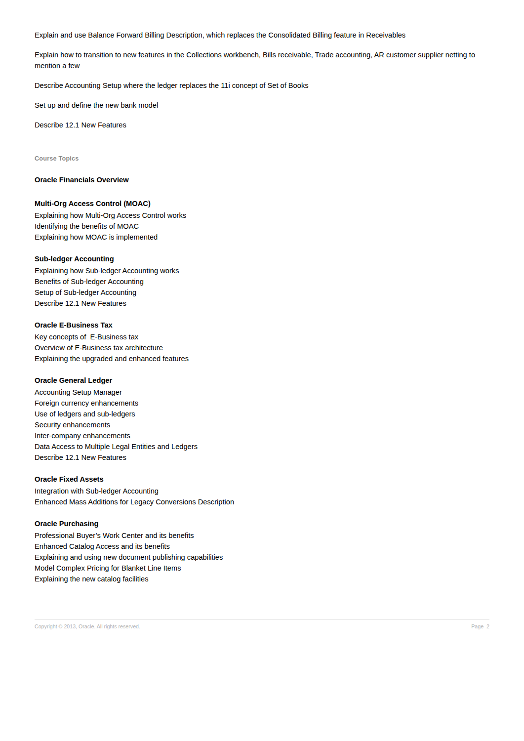Explain and use Balance Forward Billing Description, which replaces the Consolidated Billing feature in Receivables
Explain how to transition to new features in the Collections workbench, Bills receivable, Trade accounting, AR customer supplier netting to mention a few
Describe Accounting Setup where the ledger replaces the 11i concept of Set of Books
Set up and define the new bank model
Describe 12.1 New Features
Course Topics
Oracle Financials Overview
Multi-Org Access Control (MOAC)
Explaining how Multi-Org Access Control works
Identifying the benefits of MOAC
Explaining how MOAC is implemented
Sub-ledger Accounting
Explaining how Sub-ledger Accounting works
Benefits of Sub-ledger Accounting
Setup of Sub-ledger Accounting
Describe 12.1 New Features
Oracle E-Business Tax
Key concepts of E-Business tax
Overview of E-Business tax architecture
Explaining the upgraded and enhanced features
Oracle General Ledger
Accounting Setup Manager
Foreign currency enhancements
Use of ledgers and sub-ledgers
Security enhancements
Inter-company enhancements
Data Access to Multiple Legal Entities and Ledgers
Describe 12.1 New Features
Oracle Fixed Assets
Integration with Sub-ledger Accounting
Enhanced Mass Additions for Legacy Conversions Description
Oracle Purchasing
Professional Buyer’s Work Center and its benefits
Enhanced Catalog Access and its benefits
Explaining and using new document publishing capabilities
Model Complex Pricing for Blanket Line Items
Explaining the new catalog facilities
Copyright © 2013, Oracle. All rights reserved. Page 2